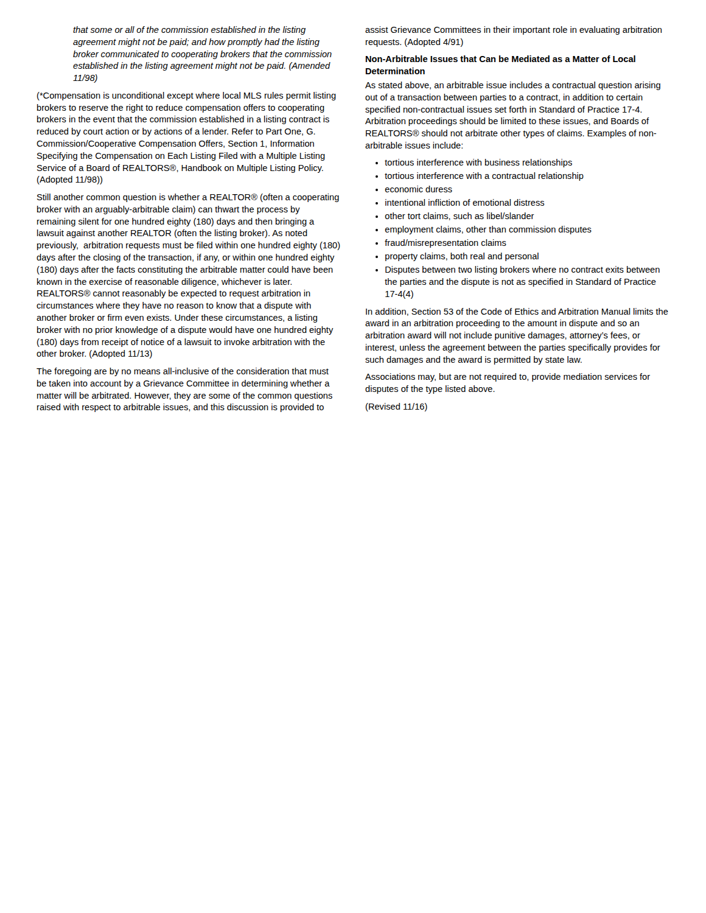that some or all of the commission established in the listing agreement might not be paid; and how promptly had the listing broker communicated to cooperating brokers that the commission established in the listing agreement might not be paid. (Amended 11/98)
(*Compensation is unconditional except where local MLS rules permit listing brokers to reserve the right to reduce compensation offers to cooperating brokers in the event that the commission established in a listing contract is reduced by court action or by actions of a lender. Refer to Part One, G. Commission/Cooperative Compensation Offers, Section 1, Information Specifying the Compensation on Each Listing Filed with a Multiple Listing Service of a Board of REALTORS®, Handbook on Multiple Listing Policy. (Adopted 11/98))
Still another common question is whether a REALTOR® (often a cooperating broker with an arguably-arbitrable claim) can thwart the process by remaining silent for one hundred eighty (180) days and then bringing a lawsuit against another REALTOR (often the listing broker). As noted previously, arbitration requests must be filed within one hundred eighty (180) days after the closing of the transaction, if any, or within one hundred eighty (180) days after the facts constituting the arbitrable matter could have been known in the exercise of reasonable diligence, whichever is later. REALTORS® cannot reasonably be expected to request arbitration in circumstances where they have no reason to know that a dispute with another broker or firm even exists. Under these circumstances, a listing broker with no prior knowledge of a dispute would have one hundred eighty (180) days from receipt of notice of a lawsuit to invoke arbitration with the other broker. (Adopted 11/13)
The foregoing are by no means all-inclusive of the consideration that must be taken into account by a Grievance Committee in determining whether a matter will be arbitrated. However, they are some of the common questions raised with respect to arbitrable issues, and this discussion is provided to assist Grievance Committees in their important role in evaluating arbitration requests. (Adopted 4/91)
Non-Arbitrable Issues that Can be Mediated as a Matter of Local Determination
As stated above, an arbitrable issue includes a contractual question arising out of a transaction between parties to a contract, in addition to certain specified non-contractual issues set forth in Standard of Practice 17-4. Arbitration proceedings should be limited to these issues, and Boards of REALTORS® should not arbitrate other types of claims. Examples of non-arbitrable issues include:
tortious interference with business relationships
tortious interference with a contractual relationship
economic duress
intentional infliction of emotional distress
other tort claims, such as libel/slander
employment claims, other than commission disputes
fraud/misrepresentation claims
property claims, both real and personal
Disputes between two listing brokers where no contract exits between the parties and the dispute is not as specified in Standard of Practice 17-4(4)
In addition, Section 53 of the Code of Ethics and Arbitration Manual limits the award in an arbitration proceeding to the amount in dispute and so an arbitration award will not include punitive damages, attorney’s fees, or interest, unless the agreement between the parties specifically provides for such damages and the award is permitted by state law.
Associations may, but are not required to, provide mediation services for disputes of the type listed above.
(Revised 11/16)